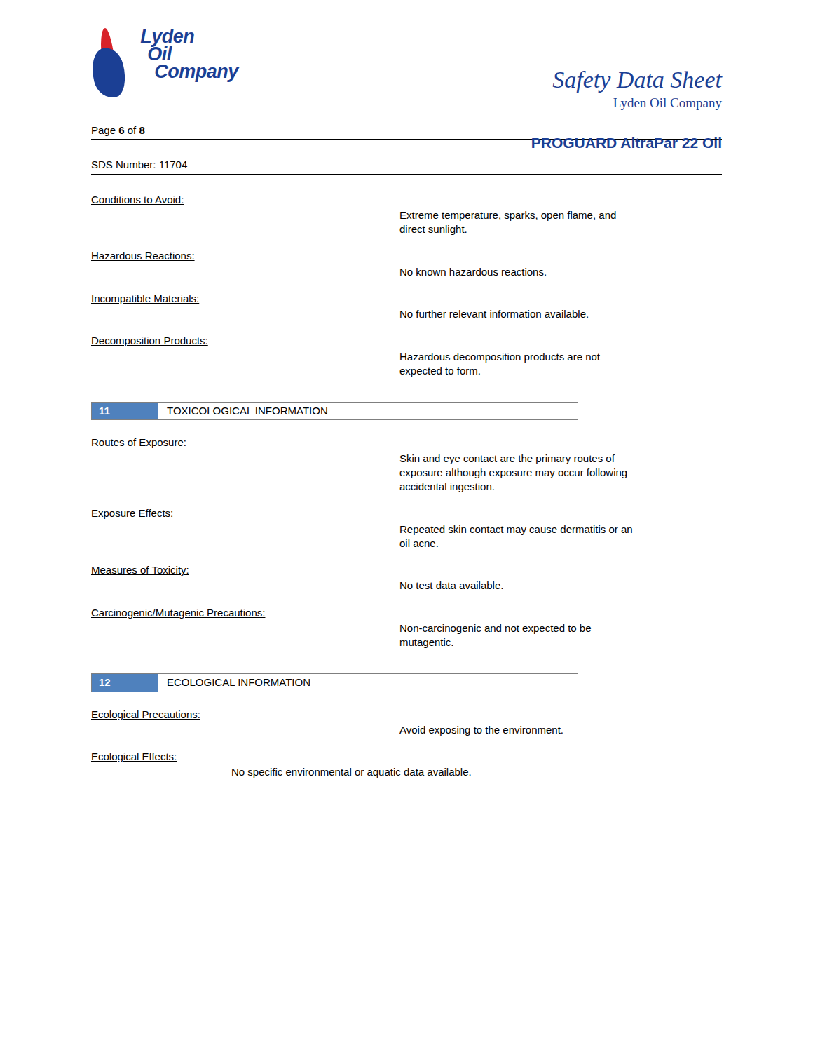Lyden Oil Company
Safety Data Sheet
Lyden Oil Company
Page 6 of 8
PROGUARD AltraPar 22 Oil
SDS Number: 11704
Conditions to Avoid:
Extreme temperature, sparks, open flame, and
direct sunlight.
Hazardous Reactions:
No known hazardous reactions.
Incompatible Materials:
No further relevant information available.
Decomposition Products:
Hazardous decomposition products are not
expected to form.
11
TOXICOLOGICAL INFORMATION
Routes of Exposure:
Skin and eye contact are the primary routes of
exposure although exposure may occur following
accidental ingestion.
Exposure Effects:
Repeated skin contact may cause dermatitis or an
oil acne.
Measures of Toxicity:
No test data available.
Carcinogenic/Mutagenic Precautions:
Non-carcinogenic and not expected to be
mutagentic.
12
ECOLOGICAL INFORMATION
Ecological Precautions:
Avoid exposing to the environment.
Ecological Effects:
No specific environmental or aquatic data available.